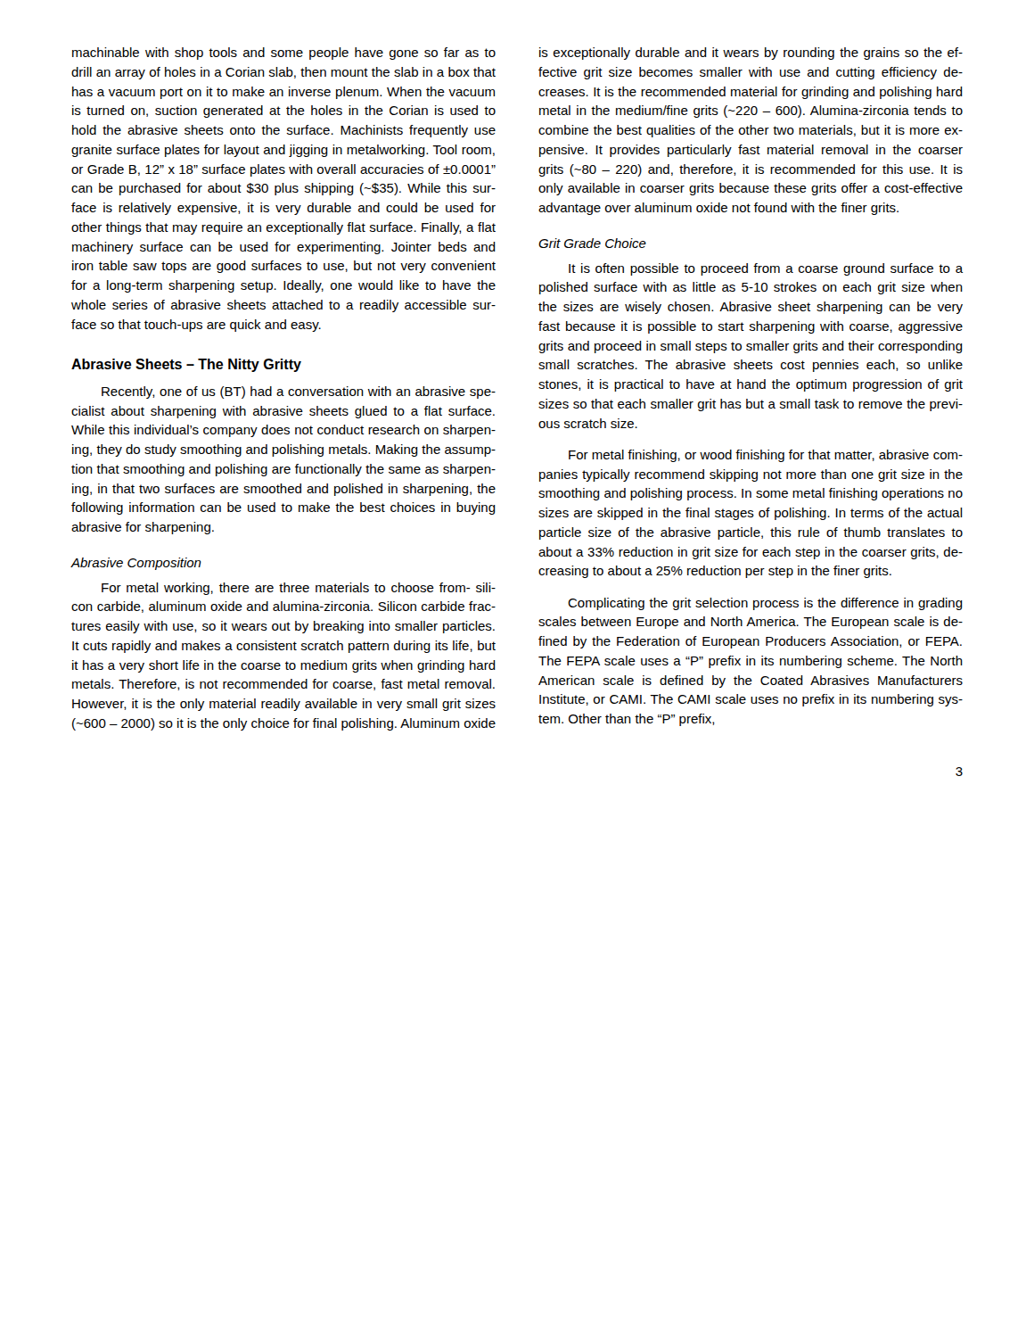machinable with shop tools and some people have gone so far as to drill an array of holes in a Corian slab, then mount the slab in a box that has a vacuum port on it to make an inverse plenum. When the vacuum is turned on, suction generated at the holes in the Corian is used to hold the abrasive sheets onto the surface. Machinists frequently use granite surface plates for layout and jigging in metalworking. Tool room, or Grade B, 12” x 18” surface plates with overall accuracies of ±0.0001” can be purchased for about $30 plus shipping (~$35). While this surface is relatively expensive, it is very durable and could be used for other things that may require an exceptionally flat surface. Finally, a flat machinery surface can be used for experimenting. Jointer beds and iron table saw tops are good surfaces to use, but not very convenient for a long-term sharpening setup. Ideally, one would like to have the whole series of abrasive sheets attached to a readily accessible surface so that touch-ups are quick and easy.
Abrasive Sheets – The Nitty Gritty
Recently, one of us (BT) had a conversation with an abrasive specialist about sharpening with abrasive sheets glued to a flat surface. While this individual’s company does not conduct research on sharpening, they do study smoothing and polishing metals. Making the assumption that smoothing and polishing are functionally the same as sharpening, in that two surfaces are smoothed and polished in sharpening, the following information can be used to make the best choices in buying abrasive for sharpening.
Abrasive Composition
For metal working, there are three materials to choose from- silicon carbide, aluminum oxide and alumina-zirconia. Silicon carbide fractures easily with use, so it wears out by breaking into smaller particles. It cuts rapidly and makes a consistent scratch pattern during its life, but it has a very short life in the coarse to medium grits when grinding hard metals. Therefore, is not recommended for coarse, fast metal removal. However, it is the only material readily available in very small grit sizes (~600 – 2000) so it is the only choice for final polishing. Aluminum oxide is exceptionally durable and it wears by rounding the grains so the effective grit size becomes smaller with use and cutting efficiency decreases. It is the recommended material for grinding and polishing hard metal in the medium/fine grits (~220 – 600). Alumina-zirconia tends to combine the best qualities of the other two materials, but it is more expensive. It provides particularly fast material removal in the coarser grits (~80 – 220) and, therefore, it is recommended for this use. It is only available in coarser grits because these grits offer a cost-effective advantage over aluminum oxide not found with the finer grits.
Grit Grade Choice
It is often possible to proceed from a coarse ground surface to a polished surface with as little as 5-10 strokes on each grit size when the sizes are wisely chosen. Abrasive sheet sharpening can be very fast because it is possible to start sharpening with coarse, aggressive grits and proceed in small steps to smaller grits and their corresponding small scratches. The abrasive sheets cost pennies each, so unlike stones, it is practical to have at hand the optimum progression of grit sizes so that each smaller grit has but a small task to remove the previous scratch size.
For metal finishing, or wood finishing for that matter, abrasive companies typically recommend skipping not more than one grit size in the smoothing and polishing process. In some metal finishing operations no sizes are skipped in the final stages of polishing. In terms of the actual particle size of the abrasive particle, this rule of thumb translates to about a 33% reduction in grit size for each step in the coarser grits, decreasing to about a 25% reduction per step in the finer grits.
Complicating the grit selection process is the difference in grading scales between Europe and North America. The European scale is defined by the Federation of European Producers Association, or FEPA. The FEPA scale uses a “P” prefix in its numbering scheme. The North American scale is defined by the Coated Abrasives Manufacturers Institute, or CAMI. The CAMI scale uses no prefix in its numbering system. Other than the “P” prefix,
3